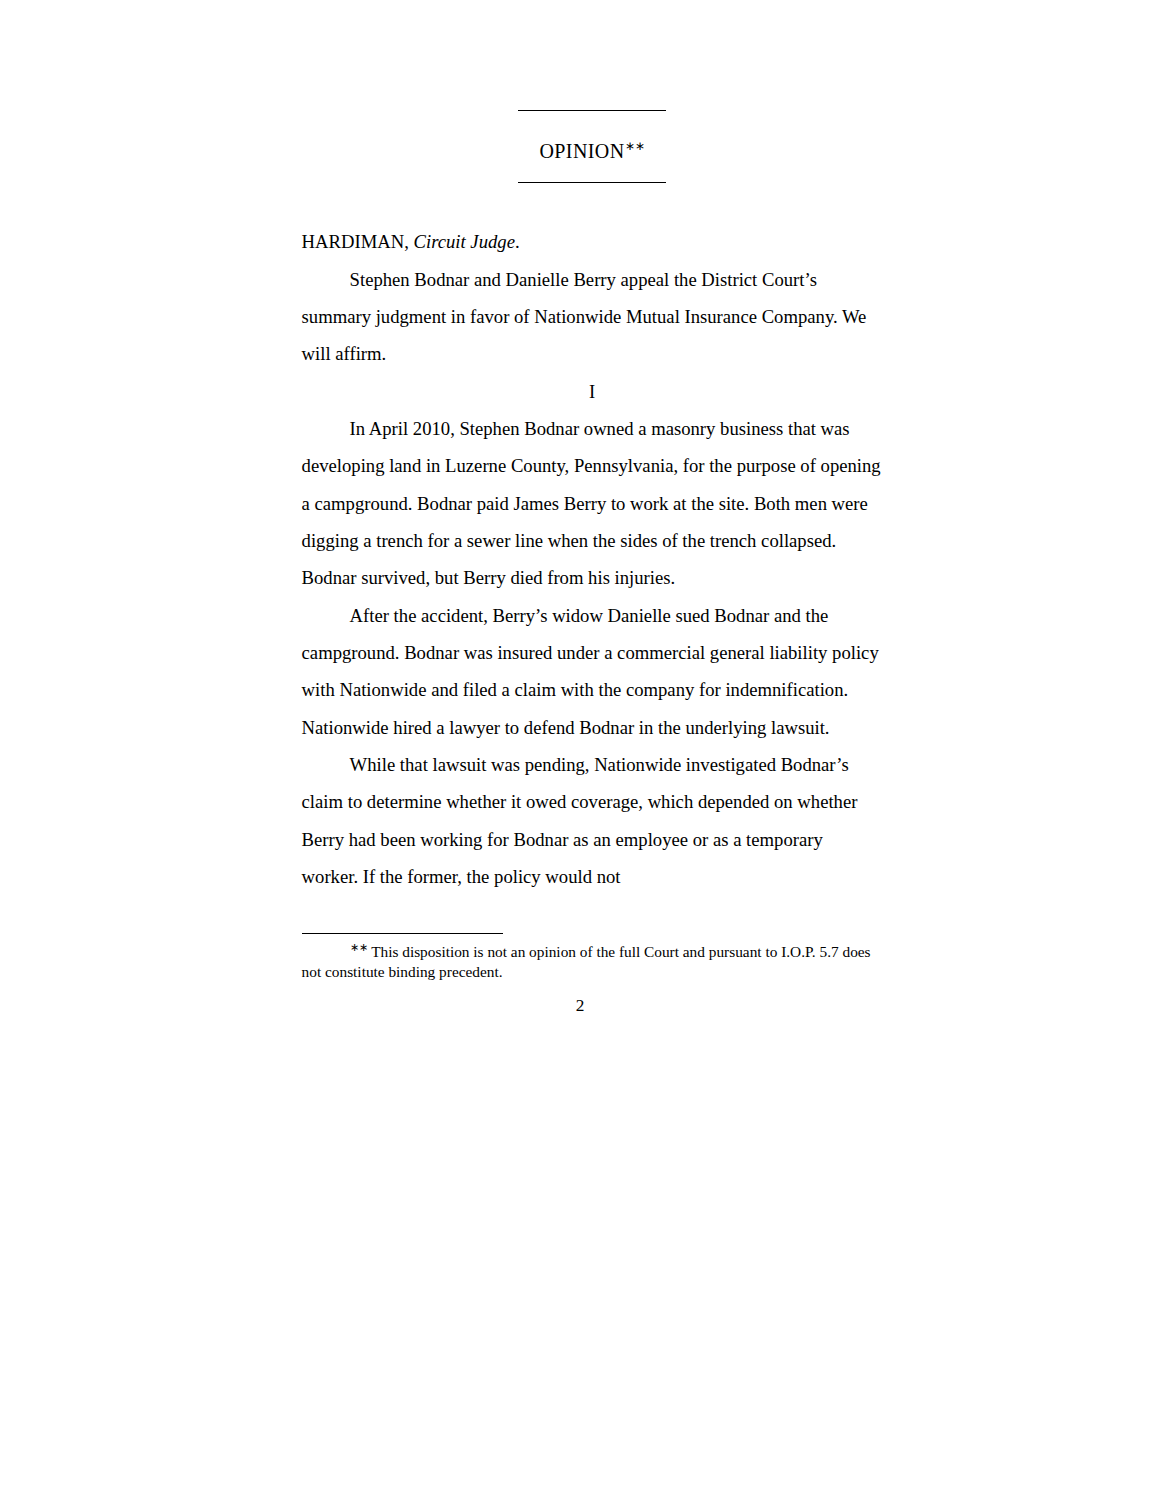OPINION∗∗
HARDIMAN, Circuit Judge.
Stephen Bodnar and Danielle Berry appeal the District Court’s summary judgment in favor of Nationwide Mutual Insurance Company. We will affirm.
I
In April 2010, Stephen Bodnar owned a masonry business that was developing land in Luzerne County, Pennsylvania, for the purpose of opening a campground. Bodnar paid James Berry to work at the site. Both men were digging a trench for a sewer line when the sides of the trench collapsed. Bodnar survived, but Berry died from his injuries.
After the accident, Berry’s widow Danielle sued Bodnar and the campground. Bodnar was insured under a commercial general liability policy with Nationwide and filed a claim with the company for indemnification. Nationwide hired a lawyer to defend Bodnar in the underlying lawsuit.
While that lawsuit was pending, Nationwide investigated Bodnar’s claim to determine whether it owed coverage, which depended on whether Berry had been working for Bodnar as an employee or as a temporary worker. If the former, the policy would not
∗∗ This disposition is not an opinion of the full Court and pursuant to I.O.P. 5.7 does not constitute binding precedent.
2